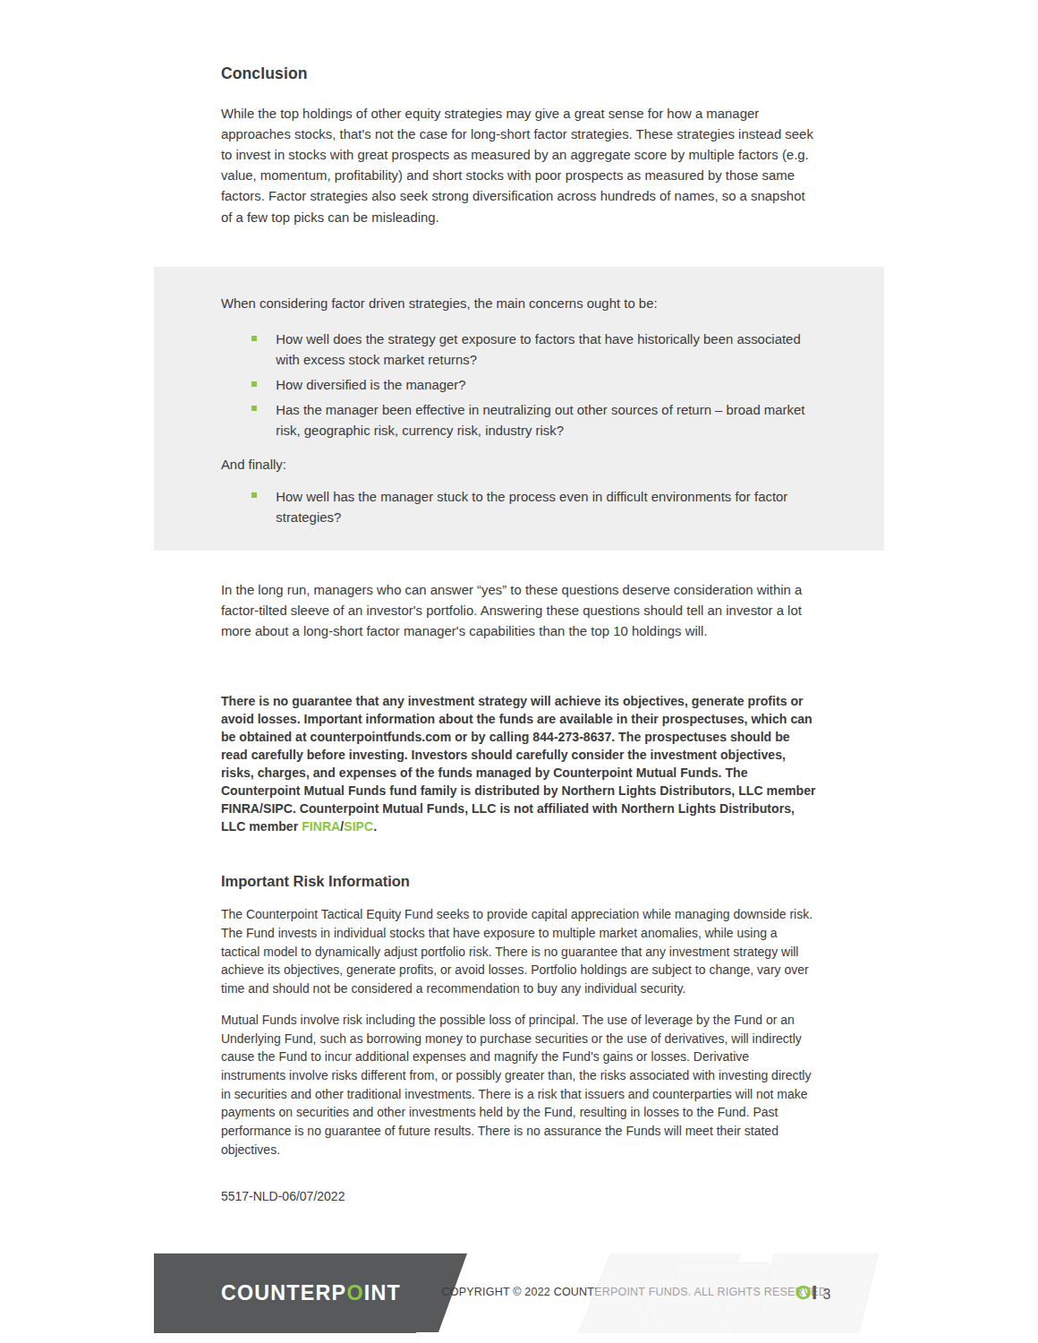Conclusion
While the top holdings of other equity strategies may give a great sense for how a manager approaches stocks, that's not the case for long-short factor strategies. These strategies instead seek to invest in stocks with great prospects as measured by an aggregate score by multiple factors (e.g. value, momentum, profitability) and short stocks with poor prospects as measured by those same factors. Factor strategies also seek strong diversification across hundreds of names, so a snapshot of a few top picks can be misleading.
When considering factor driven strategies, the main concerns ought to be:
How well does the strategy get exposure to factors that have historically been associated with excess stock market returns?
How diversified is the manager?
Has the manager been effective in neutralizing out other sources of return – broad market risk, geographic risk, currency risk, industry risk?
And finally:
How well has the manager stuck to the process even in difficult environments for factor strategies?
In the long run, managers who can answer “yes” to these questions deserve consideration within a factor-tilted sleeve of an investor's portfolio. Answering these questions should tell an investor a lot more about a long-short factor manager's capabilities than the top 10 holdings will.
There is no guarantee that any investment strategy will achieve its objectives, generate profits or avoid losses. Important information about the funds are available in their prospectuses, which can be obtained at counterpointfunds.com or by calling 844-273-8637. The prospectuses should be read carefully before investing. Investors should carefully consider the investment objectives, risks, charges, and expenses of the funds managed by Counterpoint Mutual Funds. The Counterpoint Mutual Funds fund family is distributed by Northern Lights Distributors, LLC member FINRA/SIPC. Counterpoint Mutual Funds, LLC is not affiliated with Northern Lights Distributors, LLC member FINRA/SIPC.
Important Risk Information
The Counterpoint Tactical Equity Fund seeks to provide capital appreciation while managing downside risk. The Fund invests in individual stocks that have exposure to multiple market anomalies, while using a tactical model to dynamically adjust portfolio risk. There is no guarantee that any investment strategy will achieve its objectives, generate profits, or avoid losses. Portfolio holdings are subject to change, vary over time and should not be considered a recommendation to buy any individual security.
Mutual Funds involve risk including the possible loss of principal. The use of leverage by the Fund or an Underlying Fund, such as borrowing money to purchase securities or the use of derivatives, will indirectly cause the Fund to incur additional expenses and magnify the Fund's gains or losses. Derivative instruments involve risks different from, or possibly greater than, the risks associated with investing directly in securities and other traditional investments. There is a risk that issuers and counterparties will not make payments on securities and other investments held by the Fund, resulting in losses to the Fund. Past performance is no guarantee of future results. There is no assurance the Funds will meet their stated objectives.
5517-NLD-06/07/2022
COUNTERPOINT
COPYRIGHT © 2022 COUNTERPOINT FUNDS. ALL RIGHTS RESERVED.
OI 3